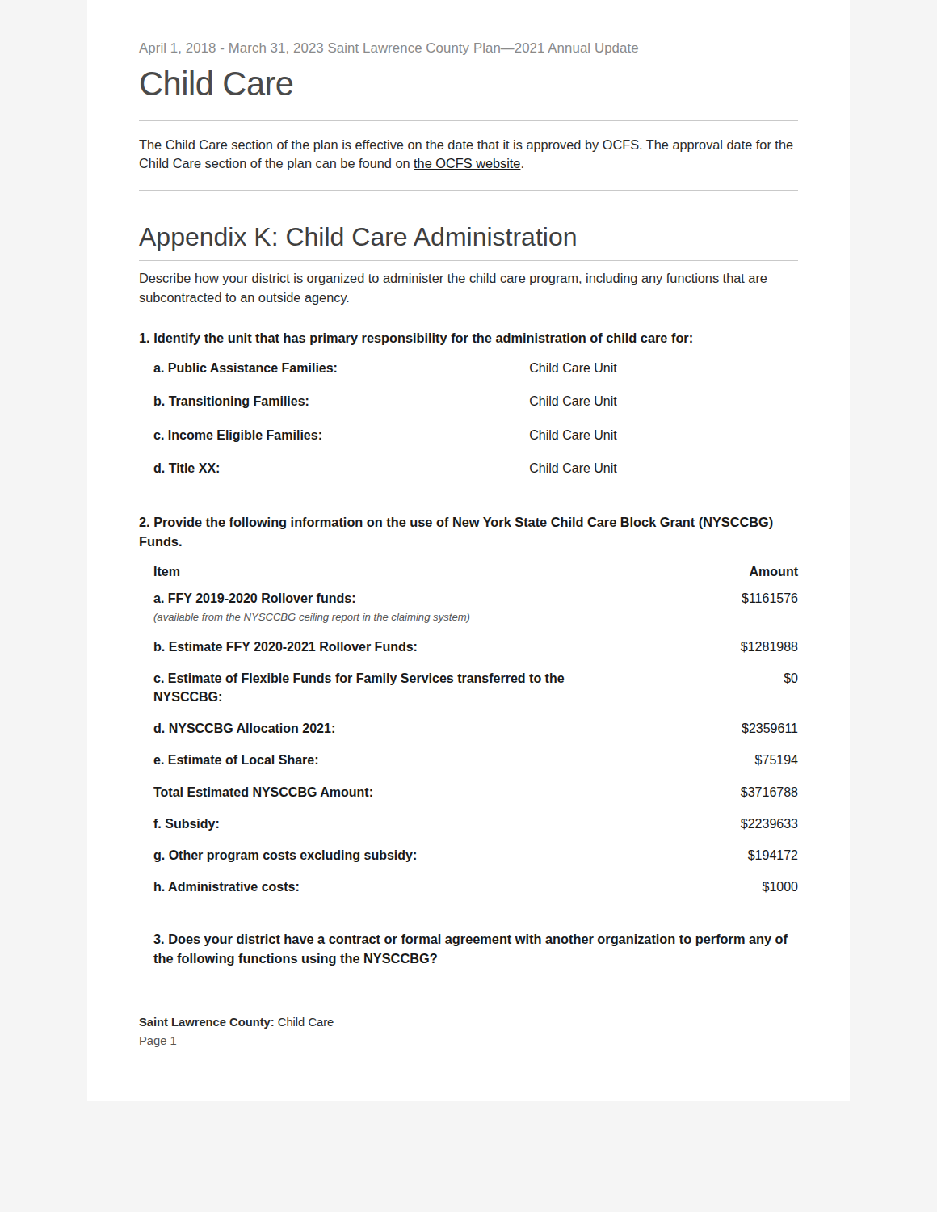April 1, 2018 - March 31, 2023 Saint Lawrence County Plan—2021 Annual Update
Child Care
The Child Care section of the plan is effective on the date that it is approved by OCFS. The approval date for the Child Care section of the plan can be found on the OCFS website.
Appendix K: Child Care Administration
Describe how your district is organized to administer the child care program, including any functions that are subcontracted to an outside agency.
1. Identify the unit that has primary responsibility for the administration of child care for:
a. Public Assistance Families:
Child Care Unit
b. Transitioning Families:
Child Care Unit
c. Income Eligible Families:
Child Care Unit
d. Title XX:
Child Care Unit
2. Provide the following information on the use of New York State Child Care Block Grant (NYSCCBG) Funds.
Item
Amount
a. FFY 2019-2020 Rollover funds: (available from the NYSCCBG ceiling report in the claiming system)
$1161576
b. Estimate FFY 2020-2021 Rollover Funds:
$1281988
c. Estimate of Flexible Funds for Family Services transferred to the NYSCCBG:
$0
d. NYSCCBG Allocation 2021:
$2359611
e. Estimate of Local Share:
$75194
Total Estimated NYSCCBG Amount:
$3716788
f. Subsidy:
$2239633
g. Other program costs excluding subsidy:
$194172
h. Administrative costs:
$1000
3. Does your district have a contract or formal agreement with another organization to perform any of the following functions using the NYSCCBG?
Saint Lawrence County: Child Care
Page 1